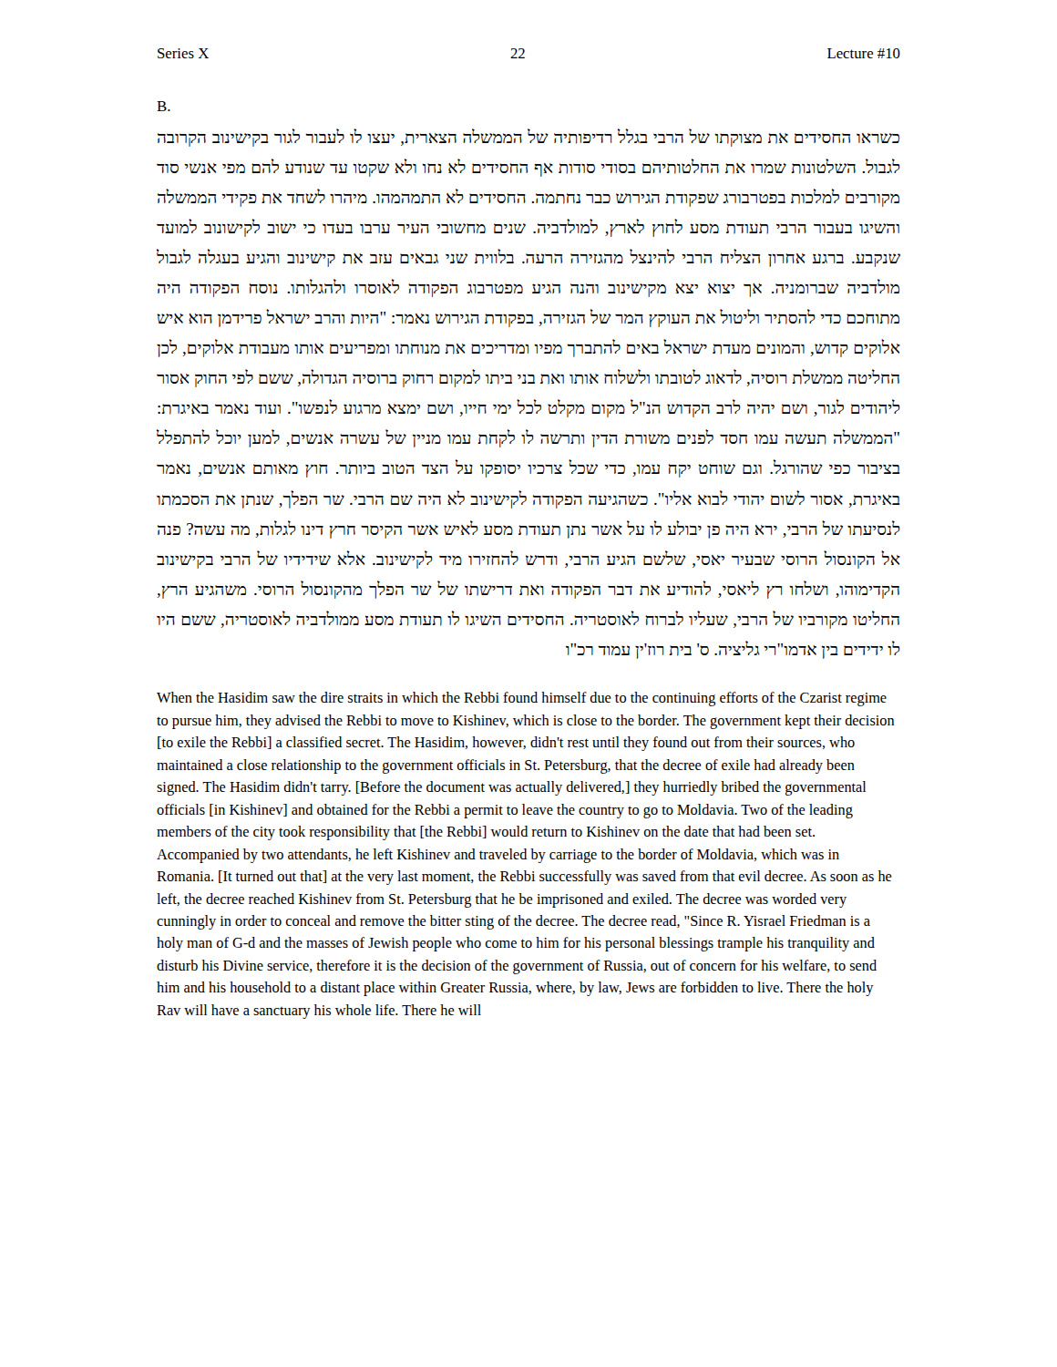Series X 22 Lecture #10
B.
כשראו החסידים את מצוקתו של הרבי בגלל רדיפותיה של הממשלה הצארית, יעצו לו לעבור לגור בקישינוב הקרובה לגבול. השלטונות שמרו את החלטותיהם בסודי סודות אף החסידים לא נחו ולא שקטו עד שנודע להם מפי אנשי סוד מקורבים למלכות בפטרבורג שפקודת הגירוש כבר נחתמה. החסידים לא התמהמהו. מיהרו לשחד את פקידי הממשלה והשיגו בעבור הרבי תעודת מסע לחוץ לארץ, למולדביה. שנים מחשובי העיר ערבו בעדו כי ישוב לקישונוב למועד שנקבע. ברגע אחרון הצליח הרבי להינצל מהגזירה הרעה. בלווית שני גבאים עזב את קישינוב והגיע בעגלה לגבול מולדביה שברומניה. אך יצוא יצא מקישינוב והנה הגיע מפטרבוג הפקודה לאוסרו ולהגלותו. נוסח הפקודה היה מתוחכם כדי להסתיר וליטול את העוקץ המר של הגזירה, בפקודת הגירוש נאמר: "היות והרב ישראל פרידמן הוא איש אלוקים קדוש, והמונים מעדת ישראל באים להתברך מפיו ומדריכים את מנוחתו ומפריעים אותו מעבודת אלוקים, לכן החליטה ממשלת רוסיה, לדאוג לטובתו ולשלוח אותו ואת בני ביתו למקום רחוק ברוסיה הגדולה, ששם לפי החוק אסור ליהודים לגור, ושם יהיה לרב הקדוש הנ"ל מקום מקלט לכל ימי חייו, ושם ימצא מרגוע לנפשו". ועוד נאמר באיגרת: "הממשלה תעשה עמו חסד לפנים משורת הדין ותרשה לו לקחת עמו מניין של עשרה אנשים, למען יוכל להתפלל בציבור כפי שהורגל. וגם שוחט יקח עמו, כדי שכל צרכיו יסופקו על הצד הטוב ביותר. חוץ מאותם אנשים, נאמר באיגרת, אסור לשום יהודי לבוא אליו". כשהגיעה הפקודה לקישינוב לא היה שם הרבי. שר הפלך, שנתן את הסכמתו לנסיעתו של הרבי, ירא היה פן יבולע לו על אשר נתן תעודת מסע לאיש אשר הקיסר חרץ דינו לגלות, מה עשה? פנה אל הקונסול הרוסי שבעיר יאסי, שלשם הגיע הרבי, ודרש להחזירו מיד לקישינוב. אלא שידידיו של הרבי בקישינוב הקדימוהו, ושלחו רץ ליאסי, להודיע את דבר הפקודה ואת דרישתו של שר הפלך מהקונסול הרוסי. משהגיע הרץ, החליטו מקורביו של הרבי, שעליו לברוח לאוסטריה. החסידים השיגו לו תעודת מסע ממולדביה לאוסטריה, ששם היו לו ידידים בין אדמו"רי גליציה. ס' בית רוז'ין עמוד רכ"ו
When the Hasidim saw the dire straits in which the Rebbi found himself due to the continuing efforts of the Czarist regime to pursue him, they advised the Rebbi to move to Kishinev, which is close to the border. The government kept their decision [to exile the Rebbi] a classified secret. The Hasidim, however, didn't rest until they found out from their sources, who maintained a close relationship to the government officials in St. Petersburg, that the decree of exile had already been signed. The Hasidim didn't tarry. [Before the document was actually delivered,] they hurriedly bribed the governmental officials [in Kishinev] and obtained for the Rebbi a permit to leave the country to go to Moldavia. Two of the leading members of the city took responsibility that [the Rebbi] would return to Kishinev on the date that had been set. Accompanied by two attendants, he left Kishinev and traveled by carriage to the border of Moldavia, which was in Romania. [It turned out that] at the very last moment, the Rebbi successfully was saved from that evil decree. As soon as he left, the decree reached Kishinev from St. Petersburg that he be imprisoned and exiled. The decree was worded very cunningly in order to conceal and remove the bitter sting of the decree. The decree read, "Since R. Yisrael Friedman is a holy man of G-d and the masses of Jewish people who come to him for his personal blessings trample his tranquility and disturb his Divine service, therefore it is the decision of the government of Russia, out of concern for his welfare, to send him and his household to a distant place within Greater Russia, where, by law, Jews are forbidden to live. There the holy Rav will have a sanctuary his whole life. There he will